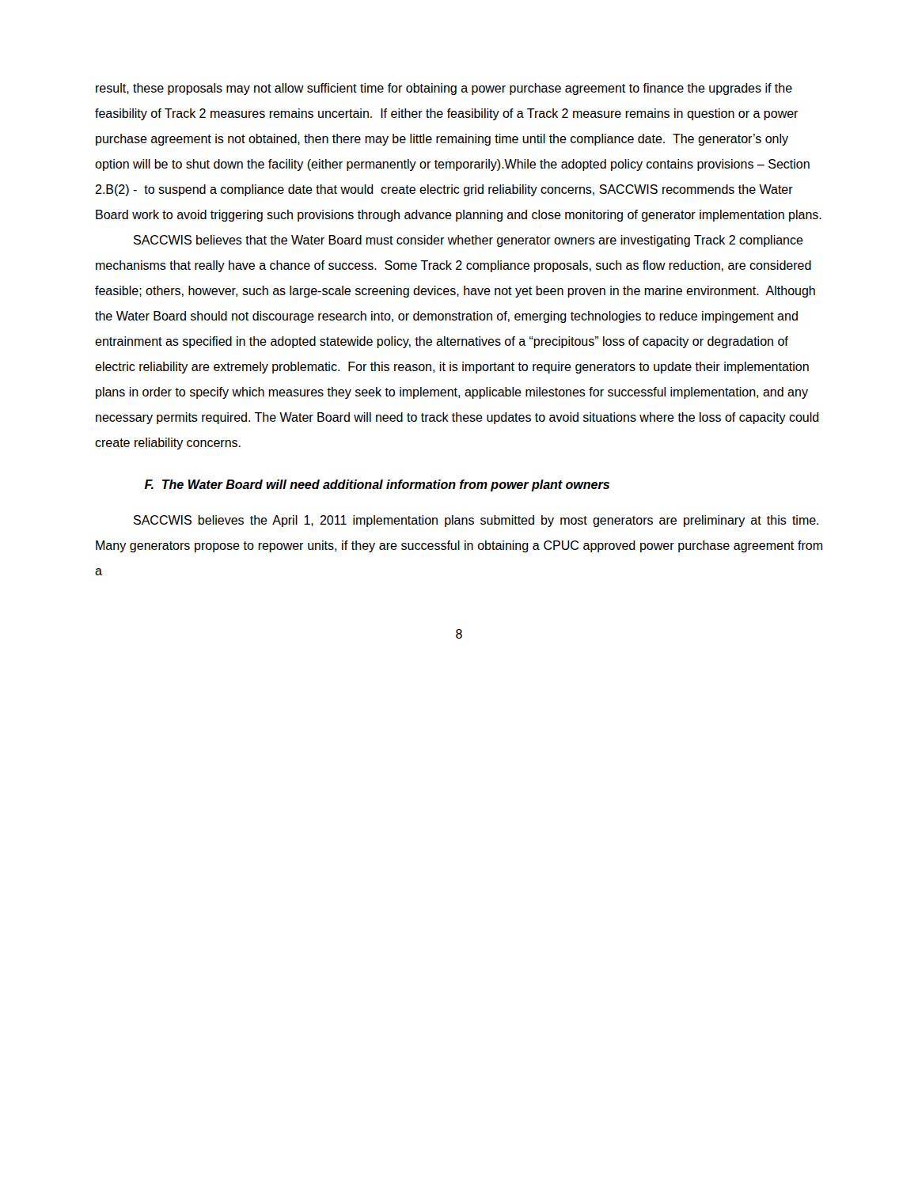result, these proposals may not allow sufficient time for obtaining a power purchase agreement to finance the upgrades if the feasibility of Track 2 measures remains uncertain. If either the feasibility of a Track 2 measure remains in question or a power purchase agreement is not obtained, then there may be little remaining time until the compliance date. The generator’s only option will be to shut down the facility (either permanently or temporarily).While the adopted policy contains provisions – Section 2.B(2) - to suspend a compliance date that would create electric grid reliability concerns, SACCWIS recommends the Water Board work to avoid triggering such provisions through advance planning and close monitoring of generator implementation plans.
SACCWIS believes that the Water Board must consider whether generator owners are investigating Track 2 compliance mechanisms that really have a chance of success. Some Track 2 compliance proposals, such as flow reduction, are considered feasible; others, however, such as large-scale screening devices, have not yet been proven in the marine environment. Although the Water Board should not discourage research into, or demonstration of, emerging technologies to reduce impingement and entrainment as specified in the adopted statewide policy, the alternatives of a “precipitous” loss of capacity or degradation of electric reliability are extremely problematic. For this reason, it is important to require generators to update their implementation plans in order to specify which measures they seek to implement, applicable milestones for successful implementation, and any necessary permits required. The Water Board will need to track these updates to avoid situations where the loss of capacity could create reliability concerns.
F. The Water Board will need additional information from power plant owners
SACCWIS believes the April 1, 2011 implementation plans submitted by most generators are preliminary at this time. Many generators propose to repower units, if they are successful in obtaining a CPUC approved power purchase agreement from a
8